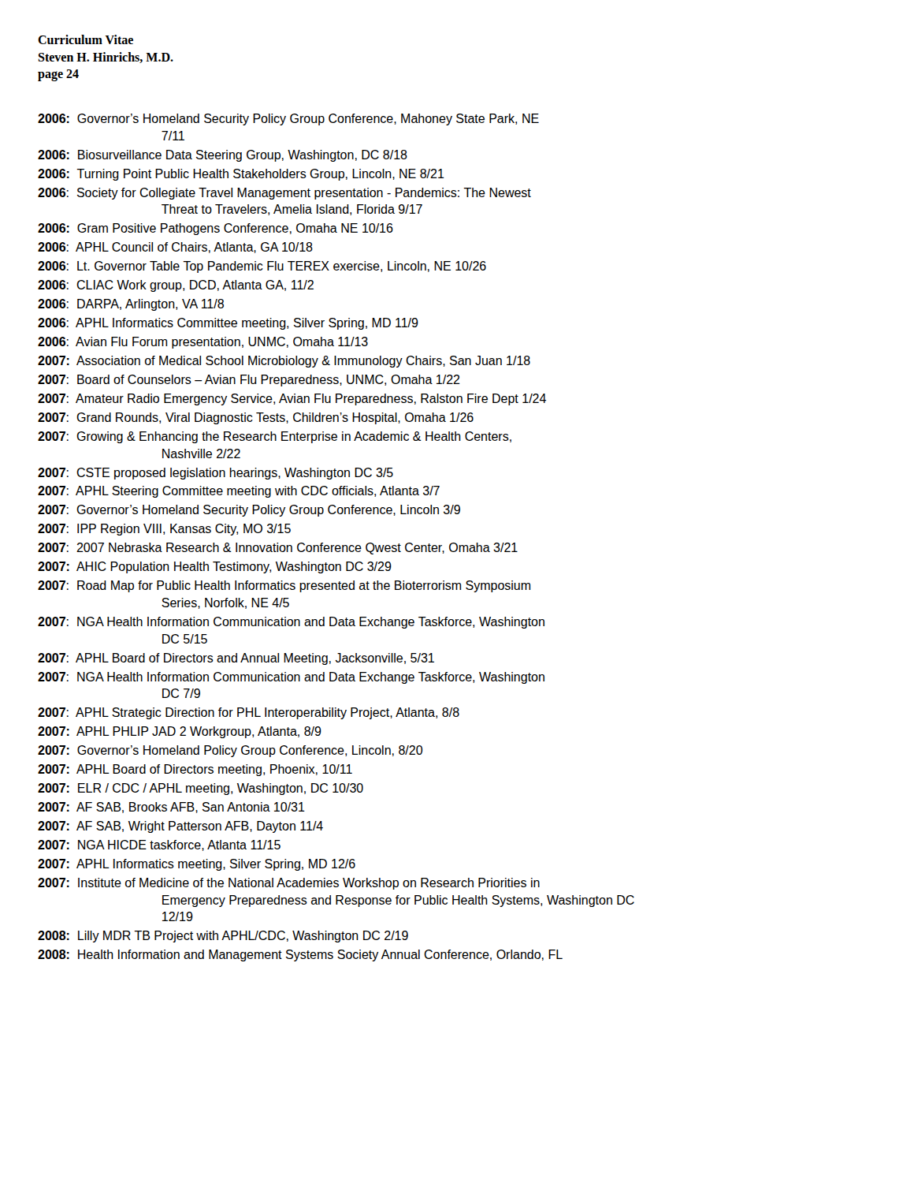Curriculum Vitae
Steven H. Hinrichs, M.D.
page 24
2006: Governor’s Homeland Security Policy Group Conference, Mahoney State Park, NE7/11
2006: Biosurveillance Data Steering Group, Washington, DC 8/18
2006: Turning Point Public Health Stakeholders Group, Lincoln, NE 8/21
2006: Society for Collegiate Travel Management presentation - Pandemics: The NewestThreat to Travelers, Amelia Island, Florida 9/17
2006: Gram Positive Pathogens Conference, Omaha NE 10/16
2006: APHL Council of Chairs, Atlanta, GA 10/18
2006: Lt. Governor Table Top Pandemic Flu TEREX exercise, Lincoln, NE 10/26
2006: CLIAC Work group, DCD, Atlanta GA, 11/2
2006: DARPA, Arlington, VA 11/8
2006: APHL Informatics Committee meeting, Silver Spring, MD 11/9
2006: Avian Flu Forum presentation, UNMC, Omaha 11/13
2007: Association of Medical School Microbiology & Immunology Chairs, San Juan 1/18
2007: Board of Counselors – Avian Flu Preparedness, UNMC, Omaha 1/22
2007: Amateur Radio Emergency Service, Avian Flu Preparedness, Ralston Fire Dept 1/24
2007: Grand Rounds, Viral Diagnostic Tests, Children’s Hospital, Omaha 1/26
2007: Growing & Enhancing the Research Enterprise in Academic & Health Centers,Nashville 2/22
2007: CSTE proposed legislation hearings, Washington DC 3/5
2007: APHL Steering Committee meeting with CDC officials, Atlanta 3/7
2007: Governor’s Homeland Security Policy Group Conference, Lincoln 3/9
2007: IPP Region VIII, Kansas City, MO 3/15
2007: 2007 Nebraska Research & Innovation Conference Qwest Center, Omaha 3/21
2007: AHIC Population Health Testimony, Washington DC 3/29
2007: Road Map for Public Health Informatics presented at the Bioterrorism SymposiumSeries, Norfolk, NE 4/5
2007: NGA Health Information Communication and Data Exchange Taskforce, WashingtonDC 5/15
2007: APHL Board of Directors and Annual Meeting, Jacksonville, 5/31
2007: NGA Health Information Communication and Data Exchange Taskforce, WashingtonDC 7/9
2007: APHL Strategic Direction for PHL Interoperability Project, Atlanta, 8/8
2007: APHL PHLIP JAD 2 Workgroup, Atlanta, 8/9
2007: Governor’s Homeland Policy Group Conference, Lincoln, 8/20
2007: APHL Board of Directors meeting, Phoenix, 10/11
2007: ELR / CDC / APHL meeting, Washington, DC 10/30
2007: AF SAB, Brooks AFB, San Antonia 10/31
2007: AF SAB, Wright Patterson AFB, Dayton 11/4
2007: NGA HICDE taskforce, Atlanta 11/15
2007: APHL Informatics meeting, Silver Spring, MD 12/6
2007: Institute of Medicine of the National Academies Workshop on Research Priorities inEmergency Preparedness and Response for Public Health Systems, Washington DC 12/19
2008: Lilly MDR TB Project with APHL/CDC, Washington DC 2/19
2008: Health Information and Management Systems Society Annual Conference, Orlando, FL